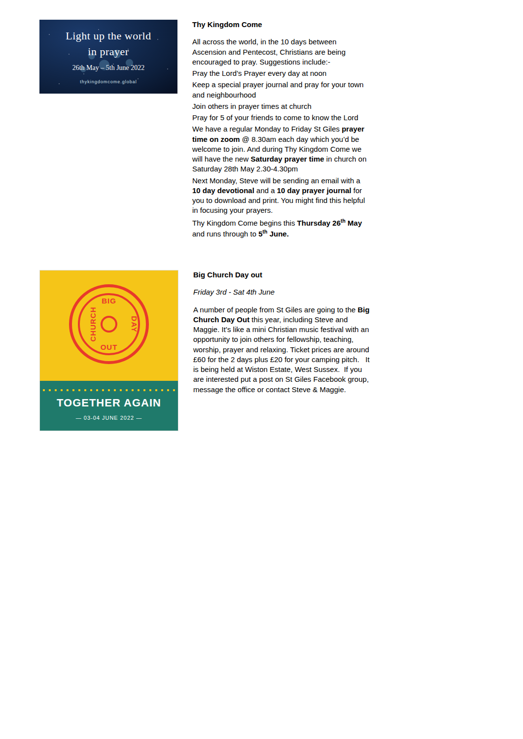Light up the world
in prayer
26th May – 5th June 2022
thykingdomcome.global
Thy Kingdom Come
All across the world, in the 10 days between Ascension and Pentecost, Christians are being encouraged to pray. Suggestions include:-
Pray the Lord’s Prayer every day at noon
Keep a special prayer journal and pray for your town and neighbourhood
Join others in prayer times at church
Pray for 5 of your friends to come to know the Lord
We have a regular Monday to Friday St Giles prayer time on zoom @ 8.30am each day which you’d be welcome to join. And during Thy Kingdom Come we will have the new Saturday prayer time in church on Saturday 28th May 2.30-4.30pm
Next Monday, Steve will be sending an email with a 10 day devotional and a 10 day prayer journal for you to download and print. You might find this helpful in focusing your prayers.
Thy Kingdom Come begins this Thursday 26th May and runs through to 5th June.
Big Church Day Out
TOGETHER AGAIN
— 03-04 JUNE 2022 —
Big Church Day out
Friday 3rd - Sat 4th June
A number of people from St Giles are going to the Big Church Day Out this year, including Steve and Maggie. It’s like a mini Christian music festival with an opportunity to join others for fellowship, teaching, worship, prayer and relaxing. Ticket prices are around £60 for the 2 days plus £20 for your camping pitch. It is being held at Wiston Estate, West Sussex. If you are interested put a post on St Giles Facebook group, message the office or contact Steve & Maggie.